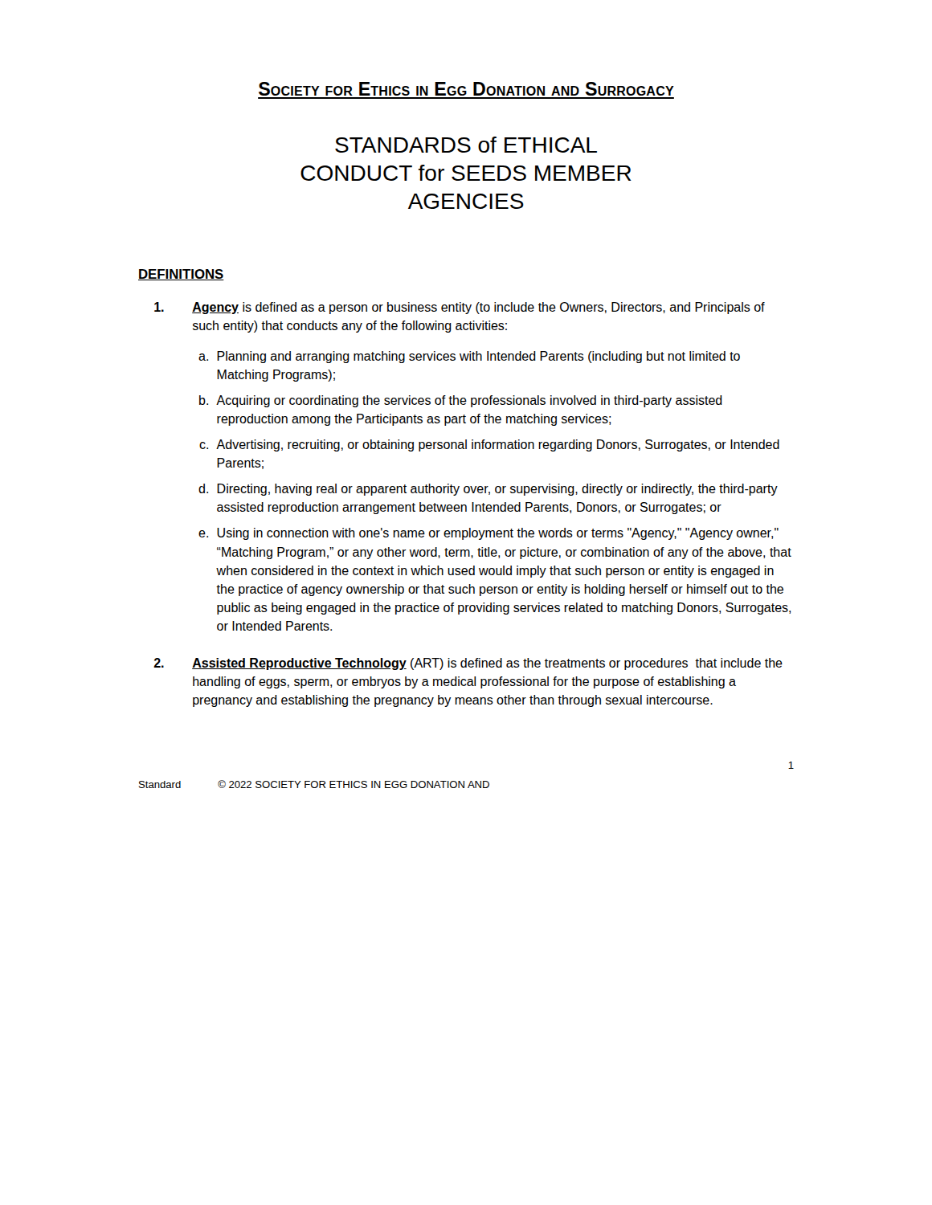Society for Ethics in Egg Donation and Surrogacy
STANDARDS of ETHICAL
CONDUCT for SEEDS MEMBER
AGENCIES
DEFINITIONS
Agency is defined as a person or business entity (to include the Owners, Directors, and Principals of such entity) that conducts any of the following activities:
Planning and arranging matching services with Intended Parents (including but not limited to Matching Programs);
Acquiring or coordinating the services of the professionals involved in third-party assisted reproduction among the Participants as part of the matching services;
Advertising, recruiting, or obtaining personal information regarding Donors, Surrogates, or Intended Parents;
Directing, having real or apparent authority over, or supervising, directly or indirectly, the third-party assisted reproduction arrangement between Intended Parents, Donors, or Surrogates; or
Using in connection with one's name or employment the words or terms "Agency," "Agency owner," “Matching Program,” or any other word, term, title, or picture, or combination of any of the above, that when considered in the context in which used would imply that such person or entity is engaged in the practice of agency ownership or that such person or entity is holding herself or himself out to the public as being engaged in the practice of providing services related to matching Donors, Surrogates, or Intended Parents.
Assisted Reproductive Technology (ART) is defined as the treatments or procedures that include the handling of eggs, sperm, or embryos by a medical professional for the purpose of establishing a pregnancy and establishing the pregnancy by means other than through sexual intercourse.
1
Standard © 2022 SOCIETY FOR ETHICS IN EGG DONATION AND